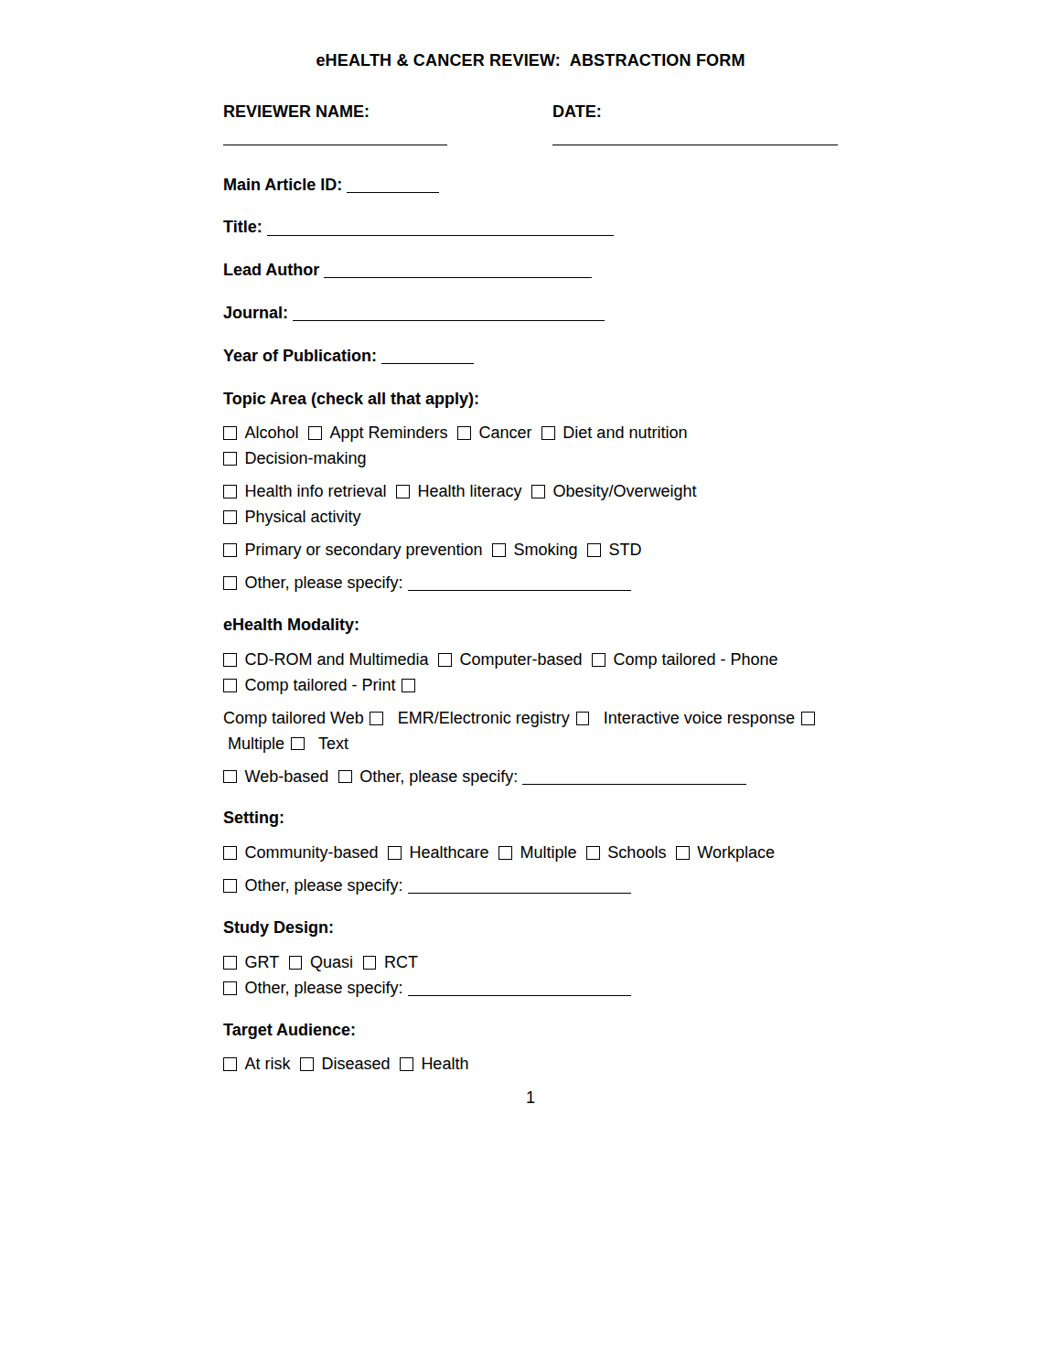eHEALTH & CANCER REVIEW: ABSTRACTION FORM
REVIEWER NAME:
DATE:
Main Article ID:
Title:
Lead Author
Journal:
Year of Publication:
Topic Area (check all that apply):
Alcohol Appt Reminders Cancer Diet and nutrition Decision-making
Health info retrieval Health literacy Obesity/Overweight Physical activity
Primary or secondary prevention Smoking STD
Other, please specify:
eHealth Modality:
CD-ROM and Multimedia Computer-based Comp tailored - Phone Comp tailored - Print
Comp tailored Web EMR/Electronic registry Interactive voice response Multiple Text
Web-based Other, please specify:
Setting:
Community-based Healthcare Multiple Schools Workplace
Other, please specify:
Study Design:
GRT Quasi RCT Other, please specify:
Target Audience:
At risk Diseased Health
1